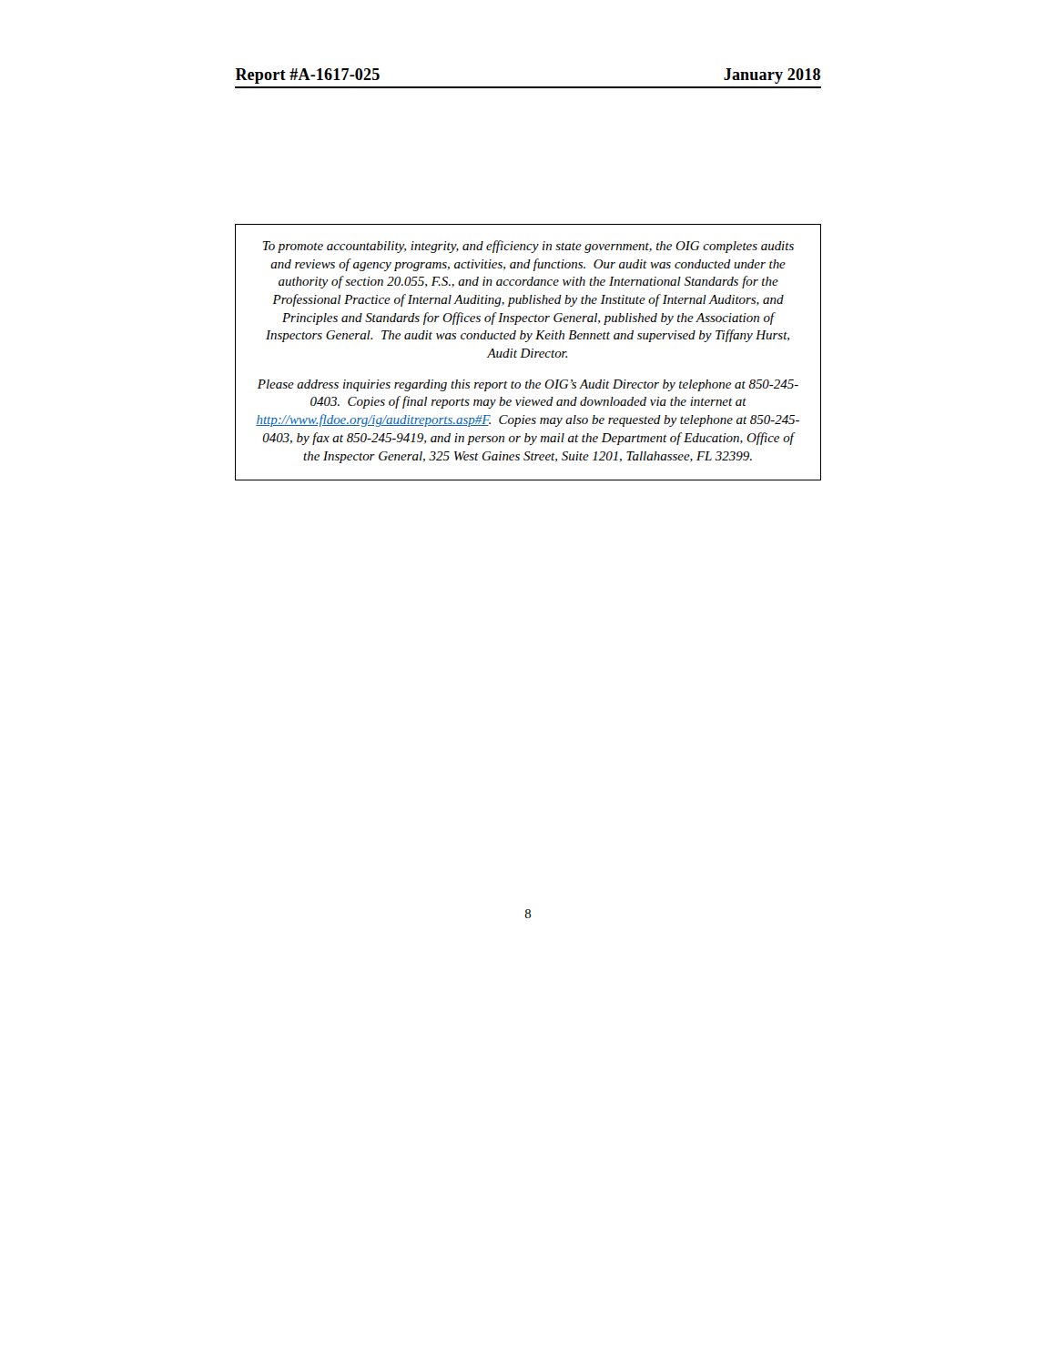Report #A-1617-025 January 2018
To promote accountability, integrity, and efficiency in state government, the OIG completes audits and reviews of agency programs, activities, and functions. Our audit was conducted under the authority of section 20.055, F.S., and in accordance with the International Standards for the Professional Practice of Internal Auditing, published by the Institute of Internal Auditors, and Principles and Standards for Offices of Inspector General, published by the Association of Inspectors General. The audit was conducted by Keith Bennett and supervised by Tiffany Hurst, Audit Director.
Please address inquiries regarding this report to the OIG’s Audit Director by telephone at 850-245-0403. Copies of final reports may be viewed and downloaded via the internet at http://www.fldoe.org/ig/auditreports.asp#F. Copies may also be requested by telephone at 850-245-0403, by fax at 850-245-9419, and in person or by mail at the Department of Education, Office of the Inspector General, 325 West Gaines Street, Suite 1201, Tallahassee, FL 32399.
8